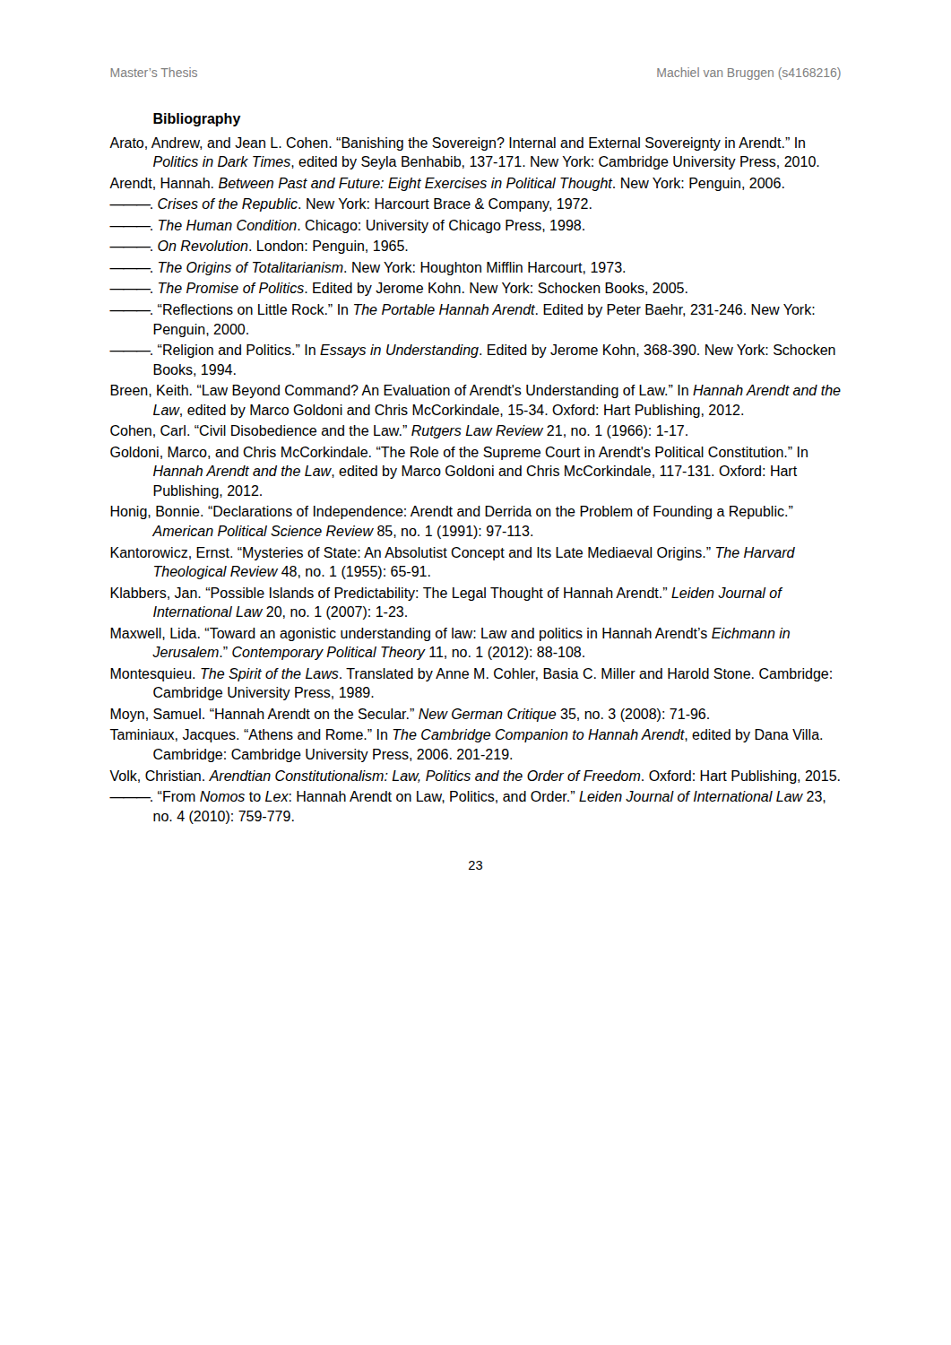Master’s Thesis Machiel van Bruggen (s4168216)
Bibliography
Arato, Andrew, and Jean L. Cohen. “Banishing the Sovereign? Internal and External Sovereignty in Arendt.” In Politics in Dark Times, edited by Seyla Benhabib, 137-171. New York: Cambridge University Press, 2010.
Arendt, Hannah. Between Past and Future: Eight Exercises in Political Thought. New York: Penguin, 2006.
———. Crises of the Republic. New York: Harcourt Brace & Company, 1972.
———. The Human Condition. Chicago: University of Chicago Press, 1998.
———. On Revolution. London: Penguin, 1965.
———. The Origins of Totalitarianism. New York: Houghton Mifflin Harcourt, 1973.
———. The Promise of Politics. Edited by Jerome Kohn. New York: Schocken Books, 2005.
———. “Reflections on Little Rock.” In The Portable Hannah Arendt. Edited by Peter Baehr, 231-246. New York: Penguin, 2000.
———. “Religion and Politics.” In Essays in Understanding. Edited by Jerome Kohn, 368-390. New York: Schocken Books, 1994.
Breen, Keith. “Law Beyond Command? An Evaluation of Arendt's Understanding of Law.” In Hannah Arendt and the Law, edited by Marco Goldoni and Chris McCorkindale, 15-34. Oxford: Hart Publishing, 2012.
Cohen, Carl. “Civil Disobedience and the Law.” Rutgers Law Review 21, no. 1 (1966): 1-17.
Goldoni, Marco, and Chris McCorkindale. “The Role of the Supreme Court in Arendt's Political Constitution.” In Hannah Arendt and the Law, edited by Marco Goldoni and Chris McCorkindale, 117-131. Oxford: Hart Publishing, 2012.
Honig, Bonnie. “Declarations of Independence: Arendt and Derrida on the Problem of Founding a Republic.” American Political Science Review 85, no. 1 (1991): 97-113.
Kantorowicz, Ernst. “Mysteries of State: An Absolutist Concept and Its Late Mediaeval Origins.” The Harvard Theological Review 48, no. 1 (1955): 65-91.
Klabbers, Jan. “Possible Islands of Predictability: The Legal Thought of Hannah Arendt.” Leiden Journal of International Law 20, no. 1 (2007): 1-23.
Maxwell, Lida. “Toward an agonistic understanding of law: Law and politics in Hannah Arendt’s Eichmann in Jerusalem.” Contemporary Political Theory 11, no. 1 (2012): 88-108.
Montesquieu. The Spirit of the Laws. Translated by Anne M. Cohler, Basia C. Miller and Harold Stone. Cambridge: Cambridge University Press, 1989.
Moyn, Samuel. “Hannah Arendt on the Secular.” New German Critique 35, no. 3 (2008): 71-96.
Taminiaux, Jacques. “Athens and Rome.” In The Cambridge Companion to Hannah Arendt, edited by Dana Villa. Cambridge: Cambridge University Press, 2006. 201-219.
Volk, Christian. Arendtian Constitutionalism: Law, Politics and the Order of Freedom. Oxford: Hart Publishing, 2015.
———. “From Nomos to Lex: Hannah Arendt on Law, Politics, and Order.” Leiden Journal of International Law 23, no. 4 (2010): 759-779.
23